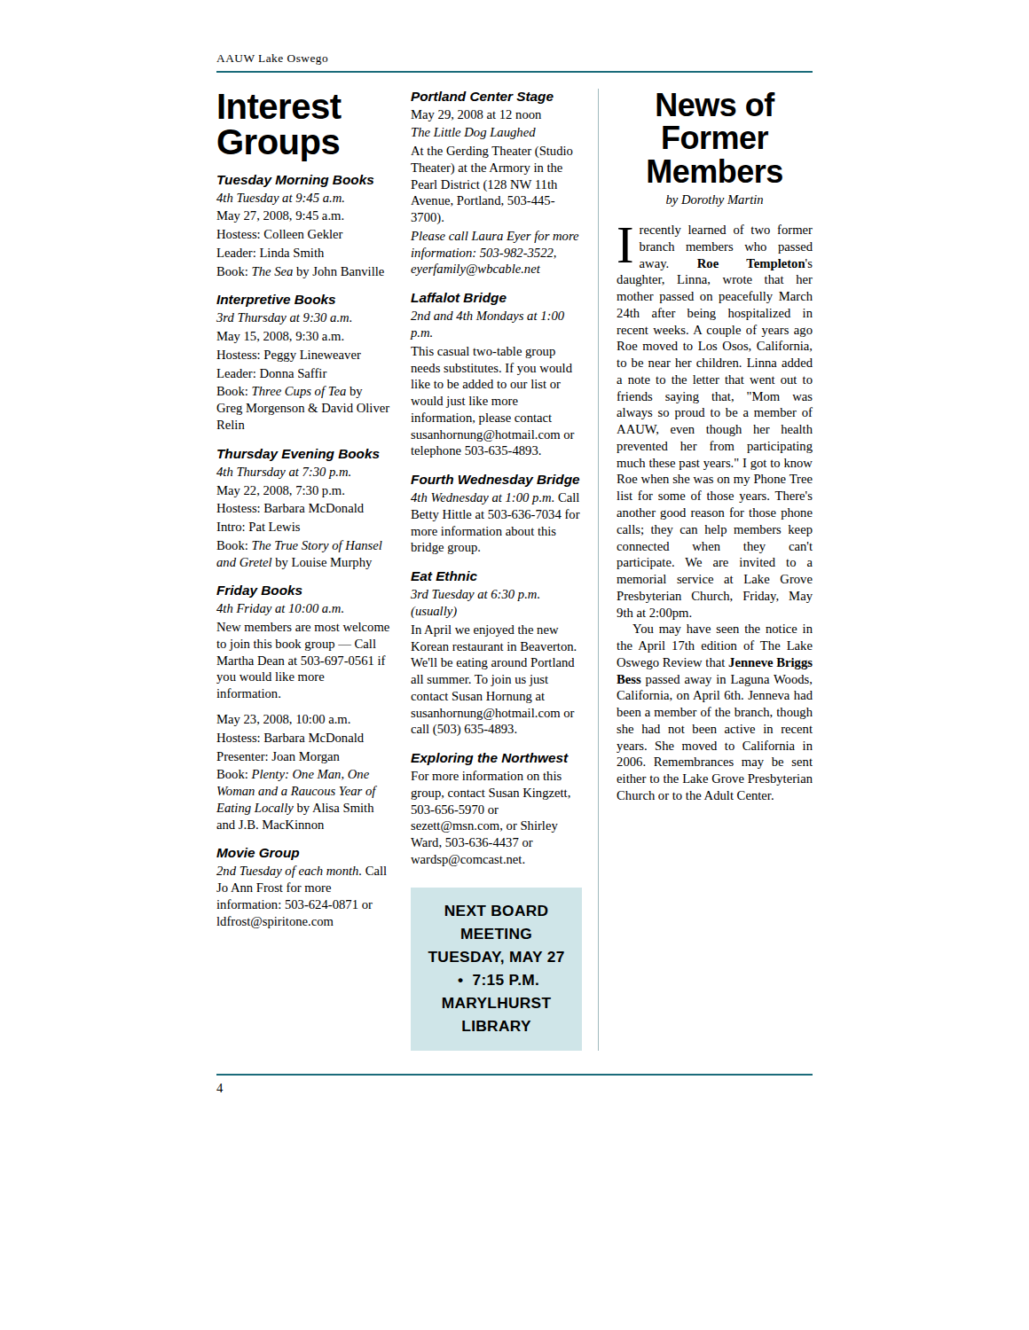AAUW Lake Oswego
Interest Groups
Tuesday Morning Books
4th Tuesday at 9:45 a.m.
May 27, 2008, 9:45 a.m.
Hostess: Colleen Gekler
Leader: Linda Smith
Book: The Sea by John Banville
Interpretive Books
3rd Thursday at 9:30 a.m.
May 15, 2008, 9:30 a.m.
Hostess: Peggy Lineweaver
Leader: Donna Saffir
Book: Three Cups of Tea by Greg Morgenson & David Oliver Relin
Thursday Evening Books
4th Thursday at 7:30 p.m.
May 22, 2008, 7:30 p.m.
Hostess: Barbara McDonald
Intro: Pat Lewis
Book: The True Story of Hansel and Gretel by Louise Murphy
Friday Books
4th Friday at 10:00 a.m.
New members are most welcome to join this book group — Call Martha Dean at 503-697-0561 if you would like more information.
May 23, 2008, 10:00 a.m.
Hostess: Barbara McDonald
Presenter: Joan Morgan
Book: Plenty: One Man, One Woman and a Raucous Year of Eating Locally by Alisa Smith and J.B. MacKinnon
Movie Group
2nd Tuesday of each month. Call Jo Ann Frost for more information: 503-624-0871 or ldfrost@spiritone.com
Portland Center Stage
May 29, 2008 at 12 noon
The Little Dog Laughed
At the Gerding Theater (Studio Theater) at the Armory in the Pearl District (128 NW 11th Avenue, Portland, 503-445-3700).
Please call Laura Eyer for more information: 503-982-3522, eyerfamily@wbcable.net
Laffalot Bridge
2nd and 4th Mondays at 1:00 p.m.
This casual two-table group needs substitutes. If you would like to be added to our list or would just like more information, please contact susanhornung@hotmail.com or telephone 503-635-4893.
Fourth Wednesday Bridge
4th Wednesday at 1:00 p.m. Call Betty Hittle at 503-636-7034 for more information about this bridge group.
Eat Ethnic
3rd Tuesday at 6:30 p.m. (usually)
In April we enjoyed the new Korean restaurant in Beaverton. We'll be eating around Portland all summer. To join us just contact Susan Hornung at susanhornung@hotmail.com or call (503) 635-4893.
Exploring the Northwest
For more information on this group, contact Susan Kingzett, 503-656-5970 or sezett@msn.com, or Shirley Ward, 503-636-4437 or wardsp@comcast.net.
NEXT BOARD MEETING
TUESDAY, MAY 27 • 7:15 P.M.
MARYLHURST LIBRARY
News of Former Members
by Dorothy Martin
Irecently learned of two former branch members who passed away. Roe Templeton's daughter, Linna, wrote that her mother passed on peacefully March 24th after being hospitalized in recent weeks. A couple of years ago Roe moved to Los Osos, California, to be near her children. Linna added a note to the letter that went out to friends saying that, "Mom was always so proud to be a member of AAUW, even though her health prevented her from participating much these past years." I got to know Roe when she was on my Phone Tree list for some of those years. There's another good reason for those phone calls; they can help members keep connected when they can't participate. We are invited to a memorial service at Lake Grove Presbyterian Church, Friday, May 9th at 2:00pm.
You may have seen the notice in the April 17th edition of The Lake Oswego Review that Jenneve Briggs Bess passed away in Laguna Woods, California, on April 6th. Jenneva had been a member of the branch, though she had not been active in recent years. She moved to California in 2006. Remembrances may be sent either to the Lake Grove Presbyterian Church or to the Adult Center.
4